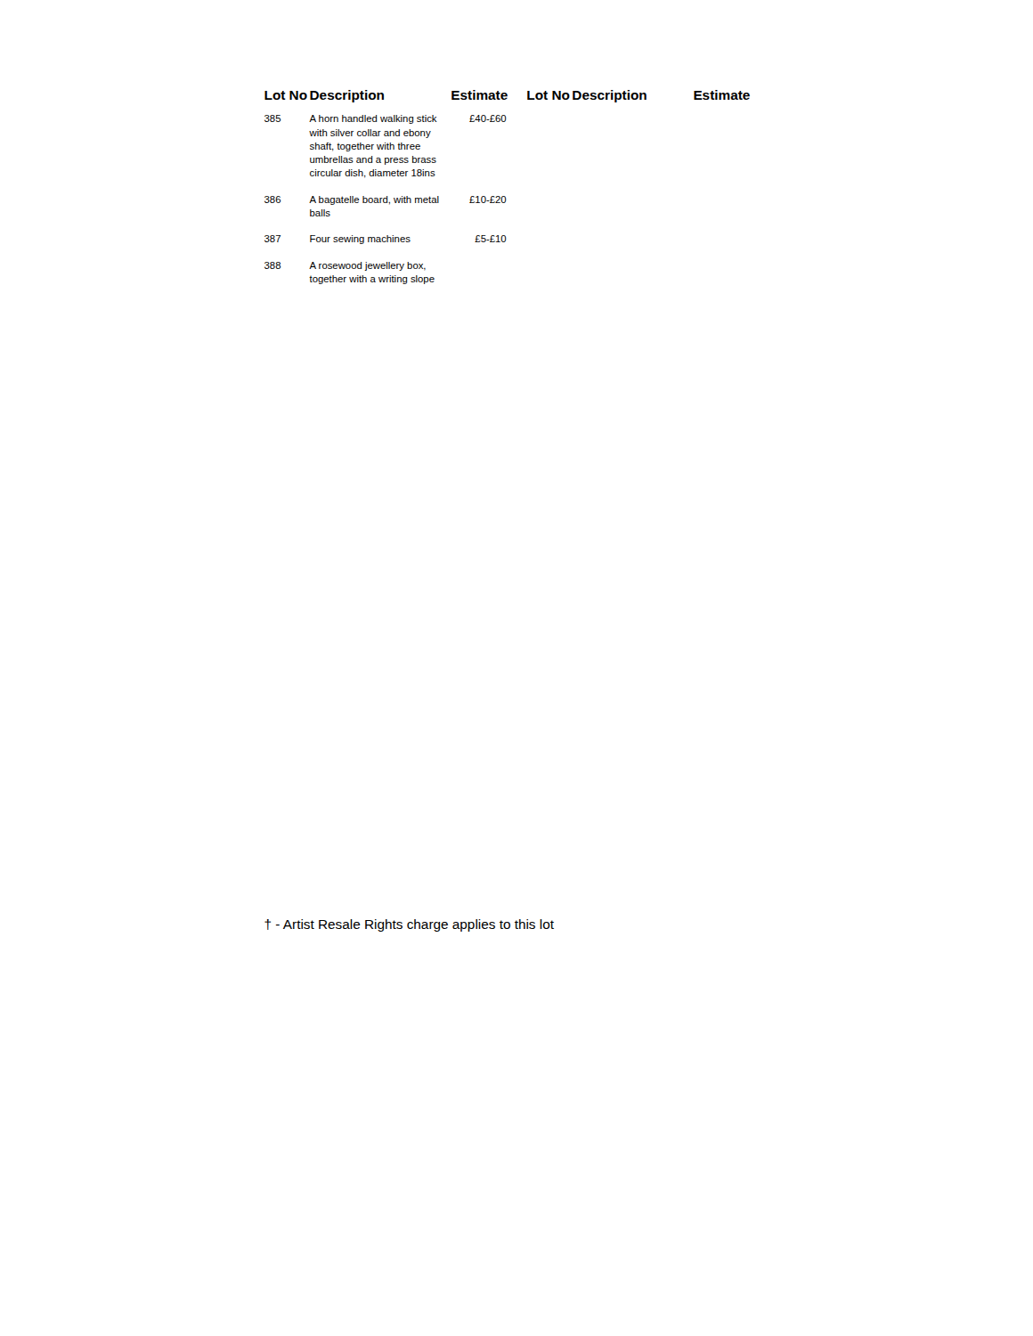| Lot No | Description | Estimate | | Lot No | Description | Estimate |
| --- | --- | --- | --- | --- | --- | --- |
| 385 | A horn handled walking stick with silver collar and ebony shaft, together with three umbrellas and a press brass circular dish, diameter 18ins | £40-£60 | | | | |
| 386 | A bagatelle board, with metal balls | £10-£20 | | | | |
| 387 | Four sewing machines | £5-£10 | | | | |
| 388 | A rosewood jewellery box, together with a writing slope | | | | | |
† - Artist Resale Rights charge applies to this lot